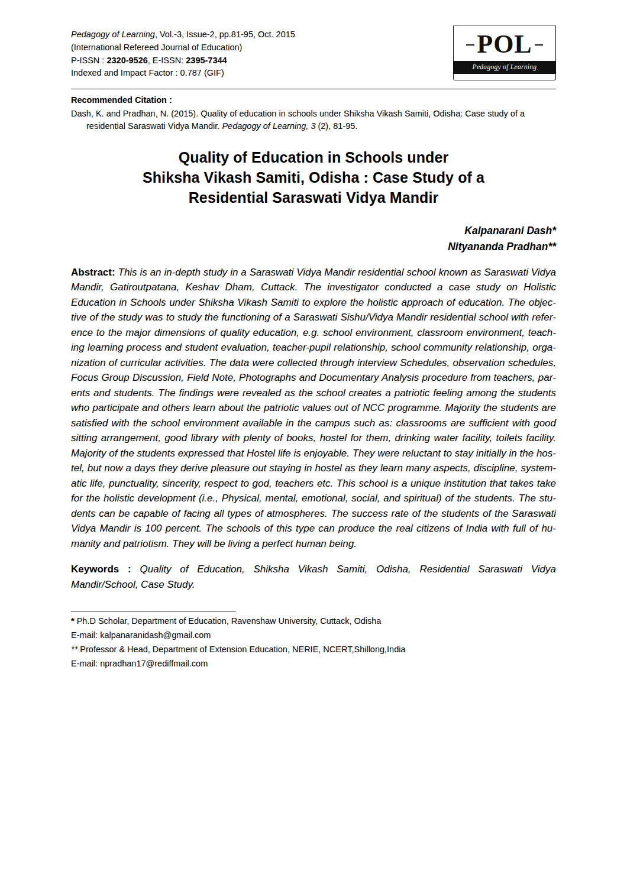POL
Pedagogy of Learning
Pedagogy of Learning, Vol.-3, Issue-2, pp.81-95, Oct. 2015 (International Refereed Journal of Education) P-ISSN : 2320-9526, E-ISSN: 2395-7344 Indexed and Impact Factor : 0.787 (GIF)
Recommended Citation :
Dash, K. and Pradhan, N. (2015). Quality of education in schools under Shiksha Vikash Samiti, Odisha: Case study of a residential Saraswati Vidya Mandir. Pedagogy of Learning, 3 (2), 81-95.
Quality of Education in Schools under
Shiksha Vikash Samiti, Odisha : Case Study of a
Residential Saraswati Vidya Mandir
Kalpanarani Dash* Nityananda Pradhan**
Abstract: This is an in-depth study in a Saraswati Vidya Mandir residential school known as Saraswati Vidya Mandir, Gatiroutpatana, Keshav Dham, Cuttack. The investigator conducted a case study on Holistic Education in Schools under Shiksha Vikash Samiti to explore the holistic approach of education. The objective of the study was to study the functioning of a Saraswati Sishu/Vidya Mandir residential school with reference to the major dimensions of quality education, e.g. school environment, classroom environment, teaching learning process and student evaluation, teacher-pupil relationship, school community relationship, organization of curricular activities. The data were collected through interview Schedules, observation schedules, Focus Group Discussion, Field Note, Photographs and Documentary Analysis procedure from teachers, parents and students. The findings were revealed as the school creates a patriotic feeling among the students who participate and others learn about the patriotic values out of NCC programme. Majority the students are satisfied with the school environment available in the campus such as: classrooms are sufficient with good sitting arrangement, good library with plenty of books, hostel for them, drinking water facility, toilets facility. Majority of the students expressed that Hostel life is enjoyable. They were reluctant to stay initially in the hostel, but now a days they derive pleasure out staying in hostel as they learn many aspects, discipline, systematic life, punctuality, sincerity, respect to god, teachers etc. This school is a unique institution that takes take for the holistic development (i.e., Physical, mental, emotional, social, and spiritual) of the students. The students can be capable of facing all types of atmospheres. The success rate of the students of the Saraswati Vidya Mandir is 100 percent. The schools of this type can produce the real citizens of India with full of humanity and patriotism. They will be living a perfect human being.
Keywords : Quality of Education, Shiksha Vikash Samiti, Odisha, Residential Saraswati Vidya Mandir/School, Case Study.
* Ph.D Scholar, Department of Education, Ravenshaw University, Cuttack, Odisha
E-mail: kalpanaranidash@gmail.com
** Professor & Head, Department of Extension Education, NERIE, NCERT,Shillong,India
E-mail: npradhan17@rediffmail.com